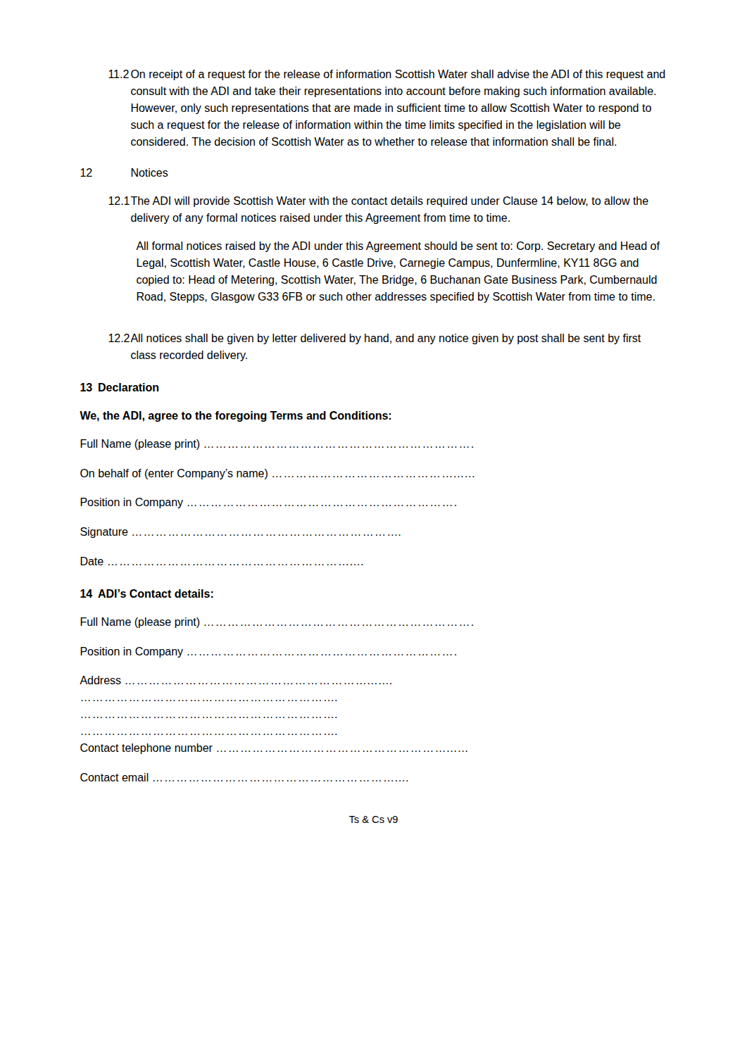11.2
On receipt of a request for the release of information Scottish Water shall advise the ADI of this request and consult with the ADI and take their representations into account before making such information available. However, only such representations that are made in sufficient time to allow Scottish Water to respond to such a request for the release of information within the time limits specified in the legislation will be considered. The decision of Scottish Water as to whether to release that information shall be final.
12
Notices
12.1
The ADI will provide Scottish Water with the contact details required under Clause 14 below, to allow the delivery of any formal notices raised under this Agreement from time to time.
All formal notices raised by the ADI under this Agreement should be sent to: Corp. Secretary and Head of Legal, Scottish Water, Castle House, 6 Castle Drive, Carnegie Campus, Dunfermline, KY11 8GG and copied to: Head of Metering, Scottish Water, The Bridge, 6 Buchanan Gate Business Park, Cumbernauld Road, Stepps, Glasgow G33 6FB or such other addresses specified by Scottish Water from time to time.
12.2
All notices shall be given by letter delivered by hand, and any notice given by post shall be sent by first class recorded delivery.
13 Declaration
We, the ADI, agree to the foregoing Terms and Conditions:
Full Name (please print) ………………………………………………………….
On behalf of (enter Company’s name) ……………………………………………
Position in Company ………………………………………………………….
Signature ………………………………………………………….
Date ……………………………………………………….
14 ADI’s Contact details:
Full Name (please print) ………………………………………………………….
Position in Company ………………………………………………………….
Address ………………………………………………………….
……………………………………………………….
……………………………………………………….
……………………………………………………….
Contact telephone number ………………………………………………………
Contact email ……………………………………………………….
Ts & Cs v9